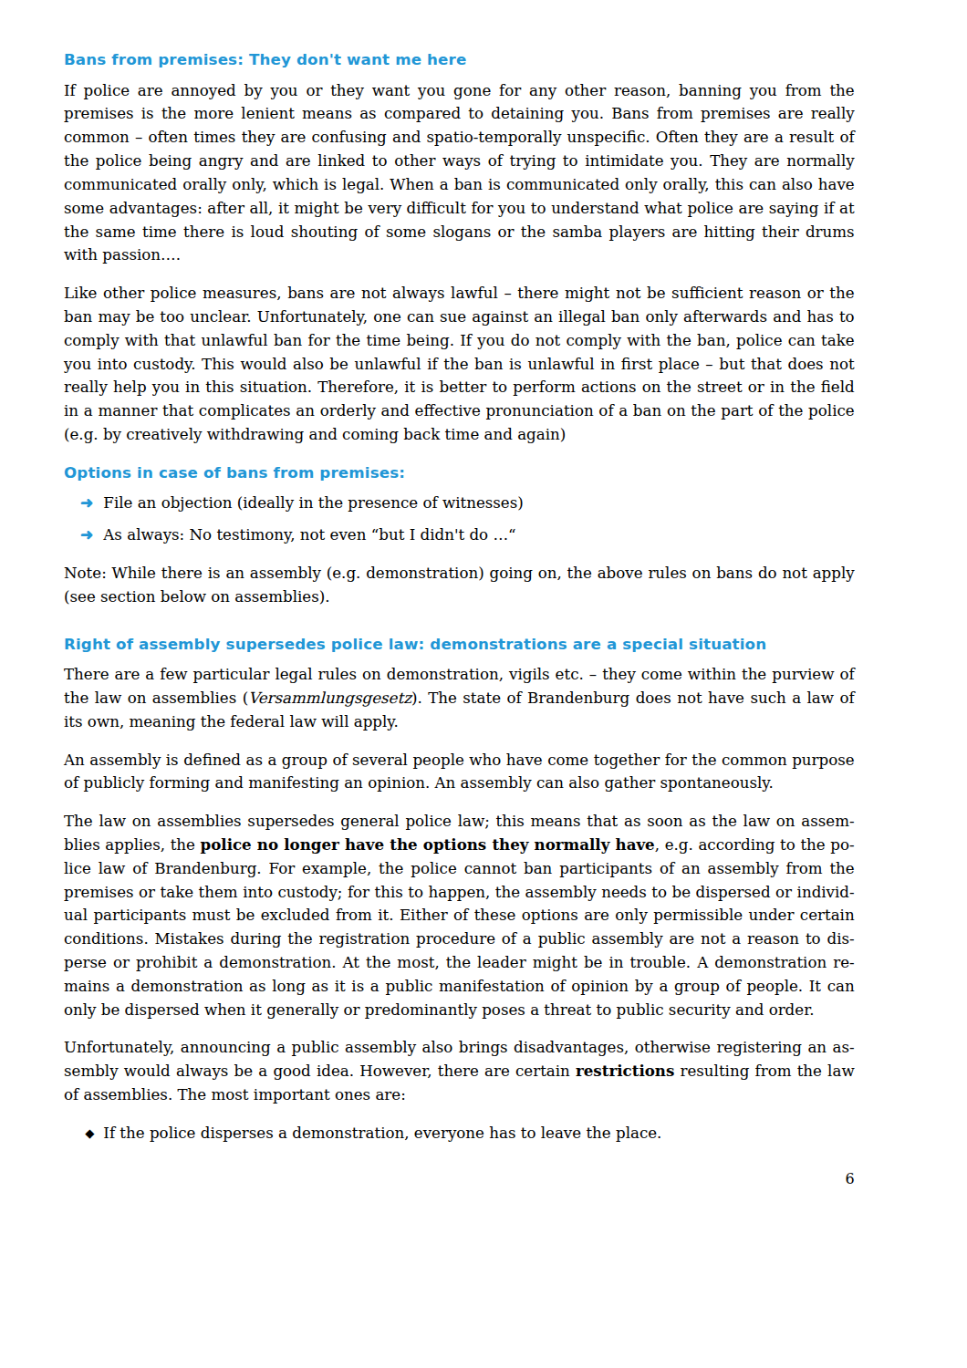Bans from premises: They don't want me here
If police are annoyed by you or they want you gone for any other reason, banning you from the premises is the more lenient means as compared to detaining you. Bans from premises are really common – often times they are confusing and spatio-temporally unspecific. Often they are a result of the police being angry and are linked to other ways of trying to intimidate you. They are normally communicated orally only, which is legal. When a ban is communicated only orally, this can also have some advantages: after all, it might be very difficult for you to understand what police are saying if at the same time there is loud shouting of some slogans or the samba players are hitting their drums with passion….
Like other police measures, bans are not always lawful – there might not be sufficient reason or the ban may be too unclear. Unfortunately, one can sue against an illegal ban only afterwards and has to comply with that unlawful ban for the time being. If you do not comply with the ban, police can take you into custody. This would also be unlawful if the ban is unlawful in first place – but that does not really help you in this situation. Therefore, it is better to perform actions on the street or in the field in a manner that complicates an orderly and effective pronunciation of a ban on the part of the police (e.g. by creatively withdrawing and coming back time and again)
Options in case of bans from premises:
File an objection (ideally in the presence of witnesses)
As always: No testimony, not even “but I didn't do …“
Note: While there is an assembly (e.g. demonstration) going on, the above rules on bans do not apply (see section below on assemblies).
Right of assembly supersedes police law: demonstrations are a special situation
There are a few particular legal rules on demonstration, vigils etc. – they come within the purview of the law on assemblies (Versammlungsgesetz). The state of Brandenburg does not have such a law of its own, meaning the federal law will apply.
An assembly is defined as a group of several people who have come together for the common purpose of publicly forming and manifesting an opinion. An assembly can also gather spontaneously.
The law on assemblies supersedes general police law; this means that as soon as the law on assemblies applies, the police no longer have the options they normally have, e.g. according to the police law of Brandenburg. For example, the police cannot ban participants of an assembly from the premises or take them into custody; for this to happen, the assembly needs to be dispersed or individual participants must be excluded from it. Either of these options are only permissible under certain conditions. Mistakes during the registration procedure of a public assembly are not a reason to disperse or prohibit a demonstration. At the most, the leader might be in trouble. A demonstration remains a demonstration as long as it is a public manifestation of opinion by a group of people. It can only be dispersed when it generally or predominantly poses a threat to public security and order.
Unfortunately, announcing a public assembly also brings disadvantages, otherwise registering an assembly would always be a good idea. However, there are certain restrictions resulting from the law of assemblies. The most important ones are:
If the police disperses a demonstration, everyone has to leave the place.
6